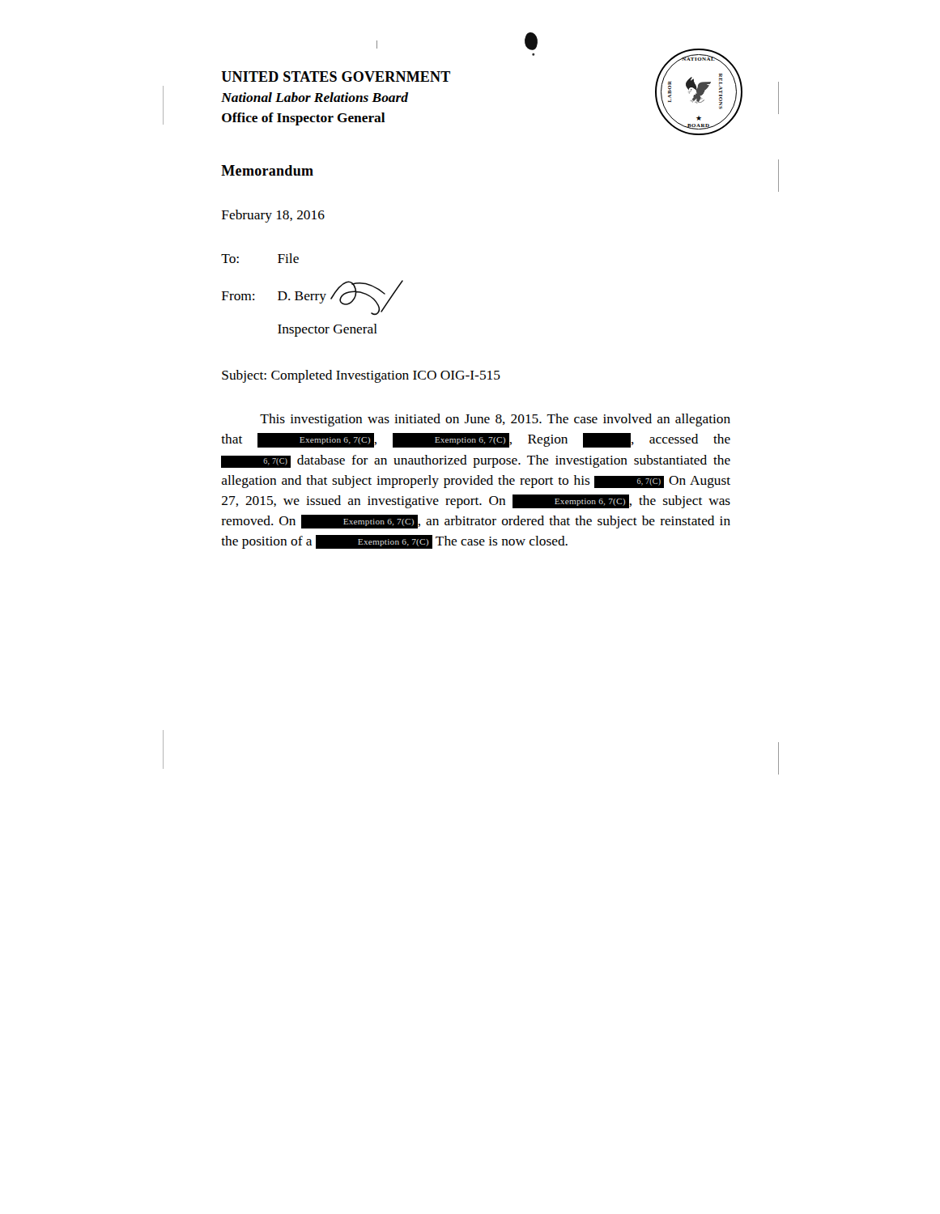NATIONAL LABOR RELATIONS BOARD
🦅
★
UNITED STATES GOVERNMENT
National Labor Relations Board
Office of Inspector General
Memorandum
February 18, 2016
| To: | File |
| From: | D. Berry Inspector General |
Subject: Completed Investigation ICO OIG-I-515
This investigation was initiated on June 8, 2015. The case involved an allegation that Exemption 6, 7(C), Exemption 6, 7(C), Region , accessed the 6, 7(C) database for an unauthorized purpose. The investigation substantiated the allegation and that subject improperly provided the report to his 6, 7(C) On August 27, 2015, we issued an investigative report. On Exemption 6, 7(C), the subject was removed. On Exemption 6, 7(C), an arbitrator ordered that the subject be reinstated in the position of a Exemption 6, 7(C) The case is now closed.